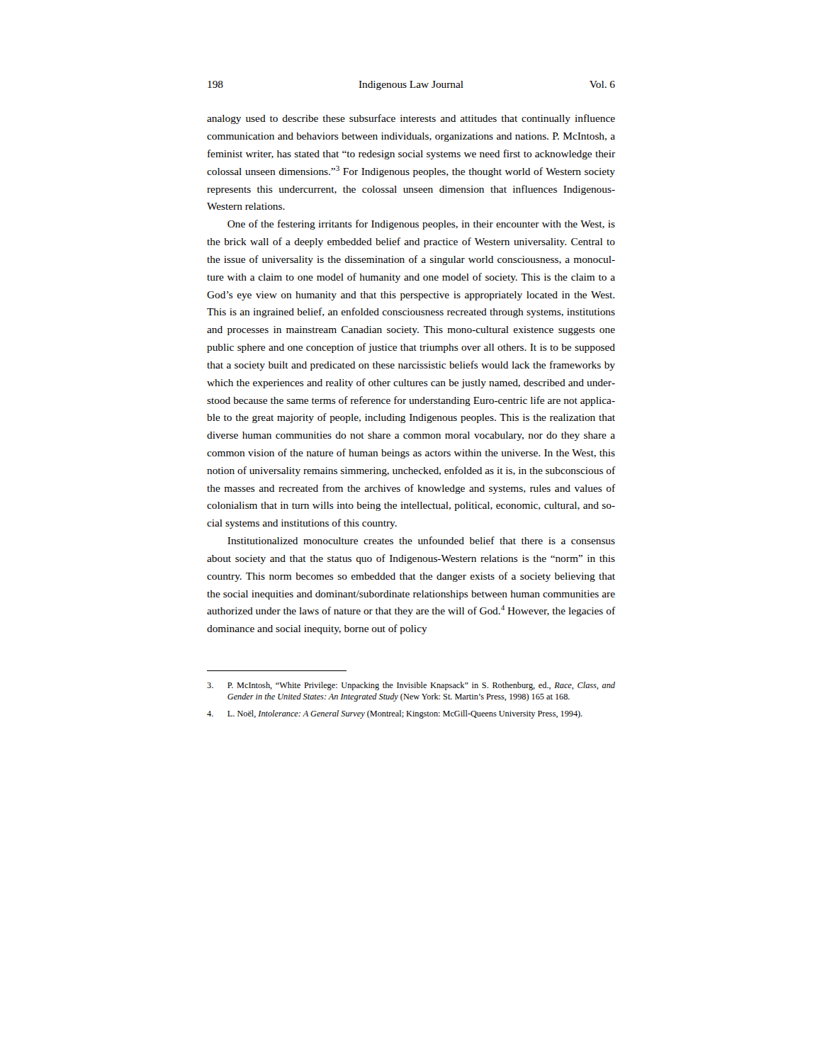198 Indigenous Law Journal Vol. 6
analogy used to describe these subsurface interests and attitudes that continually influence communication and behaviors between individuals, organizations and nations. P. McIntosh, a feminist writer, has stated that “to redesign social systems we need first to acknowledge their colossal unseen dimensions.”3 For Indigenous peoples, the thought world of Western society represents this undercurrent, the colossal unseen dimension that influences Indigenous-Western relations.
One of the festering irritants for Indigenous peoples, in their encounter with the West, is the brick wall of a deeply embedded belief and practice of Western universality. Central to the issue of universality is the dissemination of a singular world consciousness, a monoculture with a claim to one model of humanity and one model of society. This is the claim to a God’s eye view on humanity and that this perspective is appropriately located in the West. This is an ingrained belief, an enfolded consciousness recreated through systems, institutions and processes in mainstream Canadian society. This mono-cultural existence suggests one public sphere and one conception of justice that triumphs over all others. It is to be supposed that a society built and predicated on these narcissistic beliefs would lack the frameworks by which the experiences and reality of other cultures can be justly named, described and understood because the same terms of reference for understanding Euro-centric life are not applicable to the great majority of people, including Indigenous peoples. This is the realization that diverse human communities do not share a common moral vocabulary, nor do they share a common vision of the nature of human beings as actors within the universe. In the West, this notion of universality remains simmering, unchecked, enfolded as it is, in the subconscious of the masses and recreated from the archives of knowledge and systems, rules and values of colonialism that in turn wills into being the intellectual, political, economic, cultural, and social systems and institutions of this country.
Institutionalized monoculture creates the unfounded belief that there is a consensus about society and that the status quo of Indigenous-Western relations is the “norm” in this country. This norm becomes so embedded that the danger exists of a society believing that the social inequities and dominant/subordinate relationships between human communities are authorized under the laws of nature or that they are the will of God.4 However, the legacies of dominance and social inequity, borne out of policy
3. P. McIntosh, “White Privilege: Unpacking the Invisible Knapsack” in S. Rothenburg, ed., Race, Class, and Gender in the United States: An Integrated Study (New York: St. Martin’s Press, 1998) 165 at 168.
4. L. Noël, Intolerance: A General Survey (Montreal; Kingston: McGill-Queens University Press, 1994).